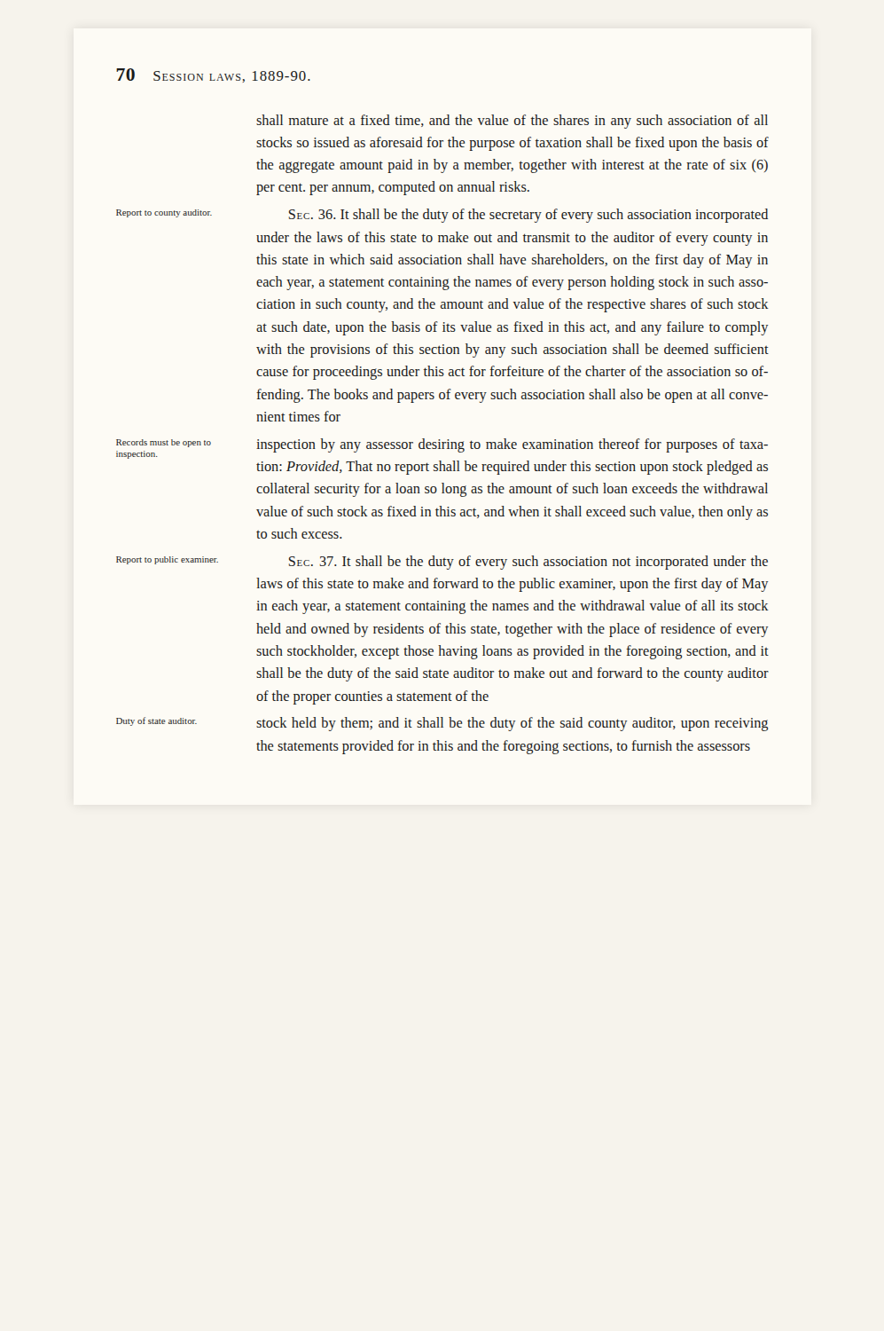70 Session Laws, 1889-90.
shall mature at a fixed time, and the value of the shares in any such association of all stocks so issued as aforesaid for the purpose of taxation shall be fixed upon the basis of the aggregate amount paid in by a member, together with interest at the rate of six (6) per cent. per annum, computed on annual risks.
Report to county auditor.
Sec. 36. It shall be the duty of the secretary of every such association incorporated under the laws of this state to make out and transmit to the auditor of every county in this state in which said association shall have shareholders, on the first day of May in each year, a statement containing the names of every person holding stock in such association in such county, and the amount and value of the respective shares of such stock at such date, upon the basis of its value as fixed in this act, and any failure to comply with the provisions of this section by any such association shall be deemed sufficient cause for proceedings under this act for forfeiture of the charter of the association so offending. The books and papers of every such association shall also be open at all convenient times for
Records must be open to inspection.
inspection by any assessor desiring to make examination thereof for purposes of taxation: Provided, That no report shall be required under this section upon stock pledged as collateral security for a loan so long as the amount of such loan exceeds the withdrawal value of such stock as fixed in this act, and when it shall exceed such value, then only as to such excess.
Report to public examiner.
Sec. 37. It shall be the duty of every such association not incorporated under the laws of this state to make and forward to the public examiner, upon the first day of May in each year, a statement containing the names and the withdrawal value of all its stock held and owned by residents of this state, together with the place of residence of every such stockholder, except those having loans as provided in the foregoing section, and it shall be the duty of the said state auditor to make out and forward to the county auditor of the proper counties a statement of the
Duty of state auditor.
stock held by them; and it shall be the duty of the said county auditor, upon receiving the statements provided for in this and the foregoing sections, to furnish the assessors